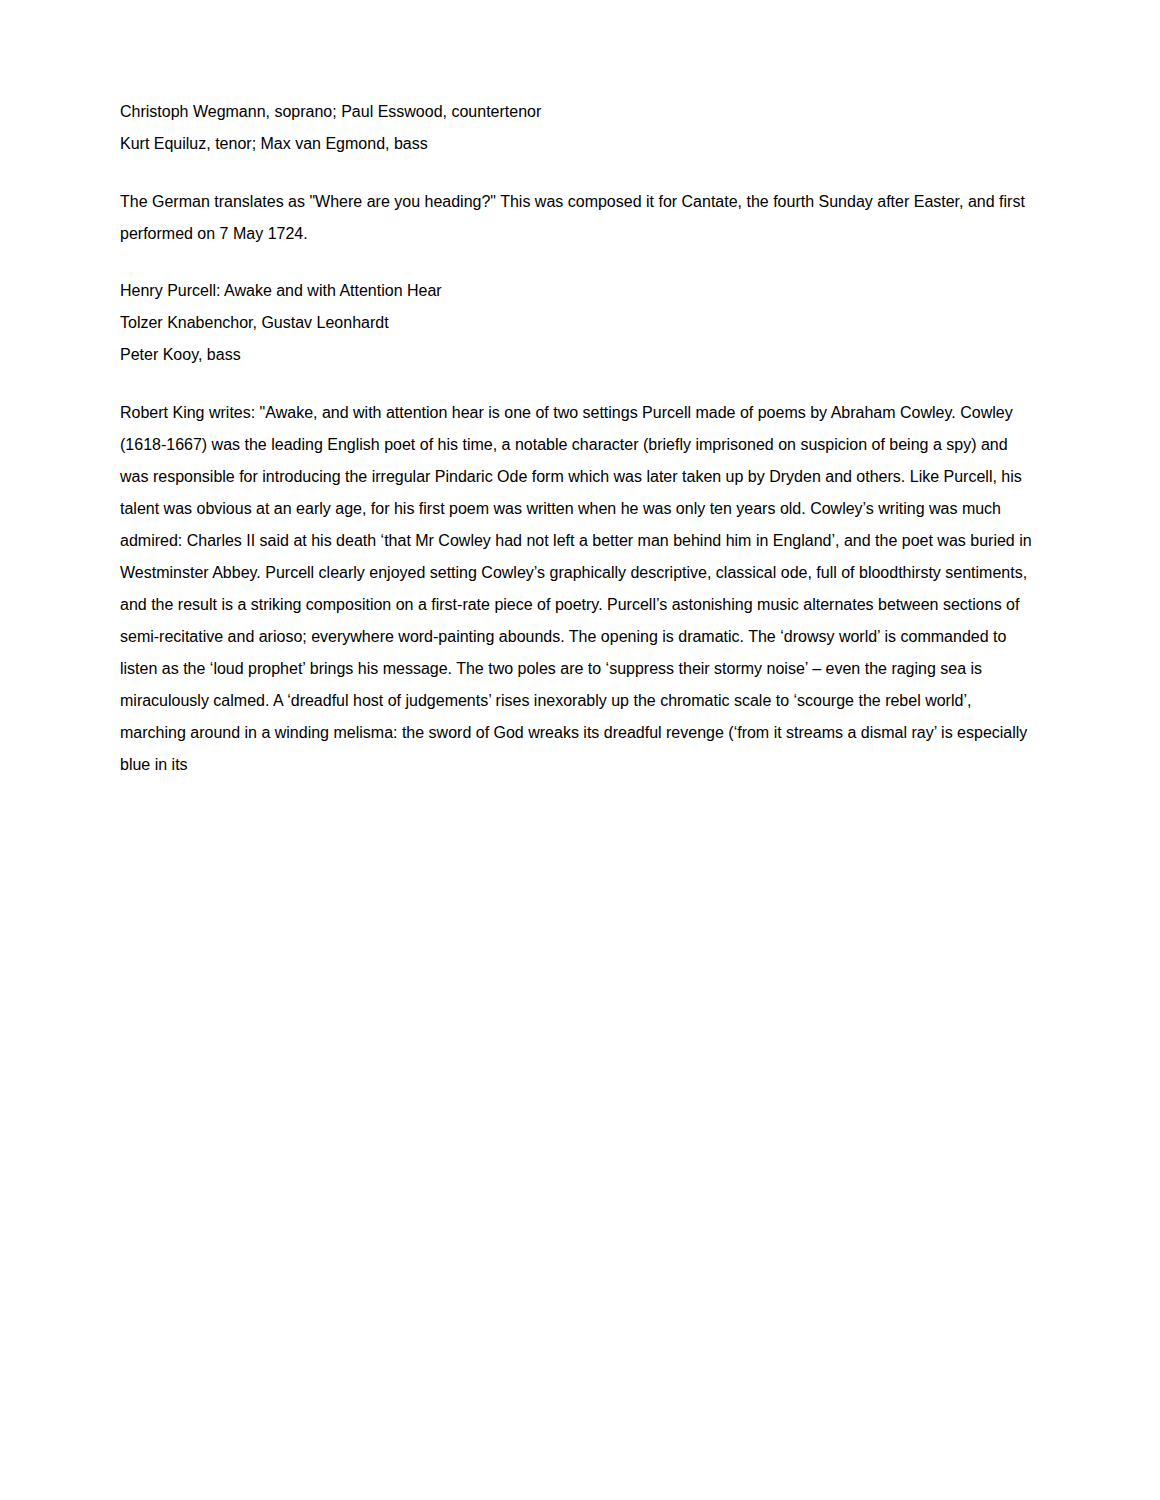Christoph Wegmann, soprano; Paul Esswood, countertenor
Kurt Equiluz, tenor; Max van Egmond, bass
The German translates as "Where are you heading?" This was composed it for Cantate, the fourth Sunday after Easter, and first performed on 7 May 1724.
Henry Purcell: Awake and with Attention Hear
Tolzer Knabenchor, Gustav Leonhardt
Peter Kooy, bass
Robert King writes: "Awake, and with attention hear is one of two settings Purcell made of poems by Abraham Cowley. Cowley (1618-1667) was the leading English poet of his time, a notable character (briefly imprisoned on suspicion of being a spy) and was responsible for introducing the irregular Pindaric Ode form which was later taken up by Dryden and others. Like Purcell, his talent was obvious at an early age, for his first poem was written when he was only ten years old. Cowley’s writing was much admired: Charles II said at his death ‘that Mr Cowley had not left a better man behind him in England’, and the poet was buried in Westminster Abbey. Purcell clearly enjoyed setting Cowley’s graphically descriptive, classical ode, full of bloodthirsty sentiments, and the result is a striking composition on a first-rate piece of poetry. Purcell’s astonishing music alternates between sections of semi-recitative and arioso; everywhere word-painting abounds. The opening is dramatic. The ‘drowsy world’ is commanded to listen as the ‘loud prophet’ brings his message. The two poles are to ‘suppress their stormy noise’ – even the raging sea is miraculously calmed. A ‘dreadful host of judgements’ rises inexorably up the chromatic scale to ‘scourge the rebel world’, marching around in a winding melisma: the sword of God wreaks its dreadful revenge (‘from it streams a dismal ray’ is especially blue in its